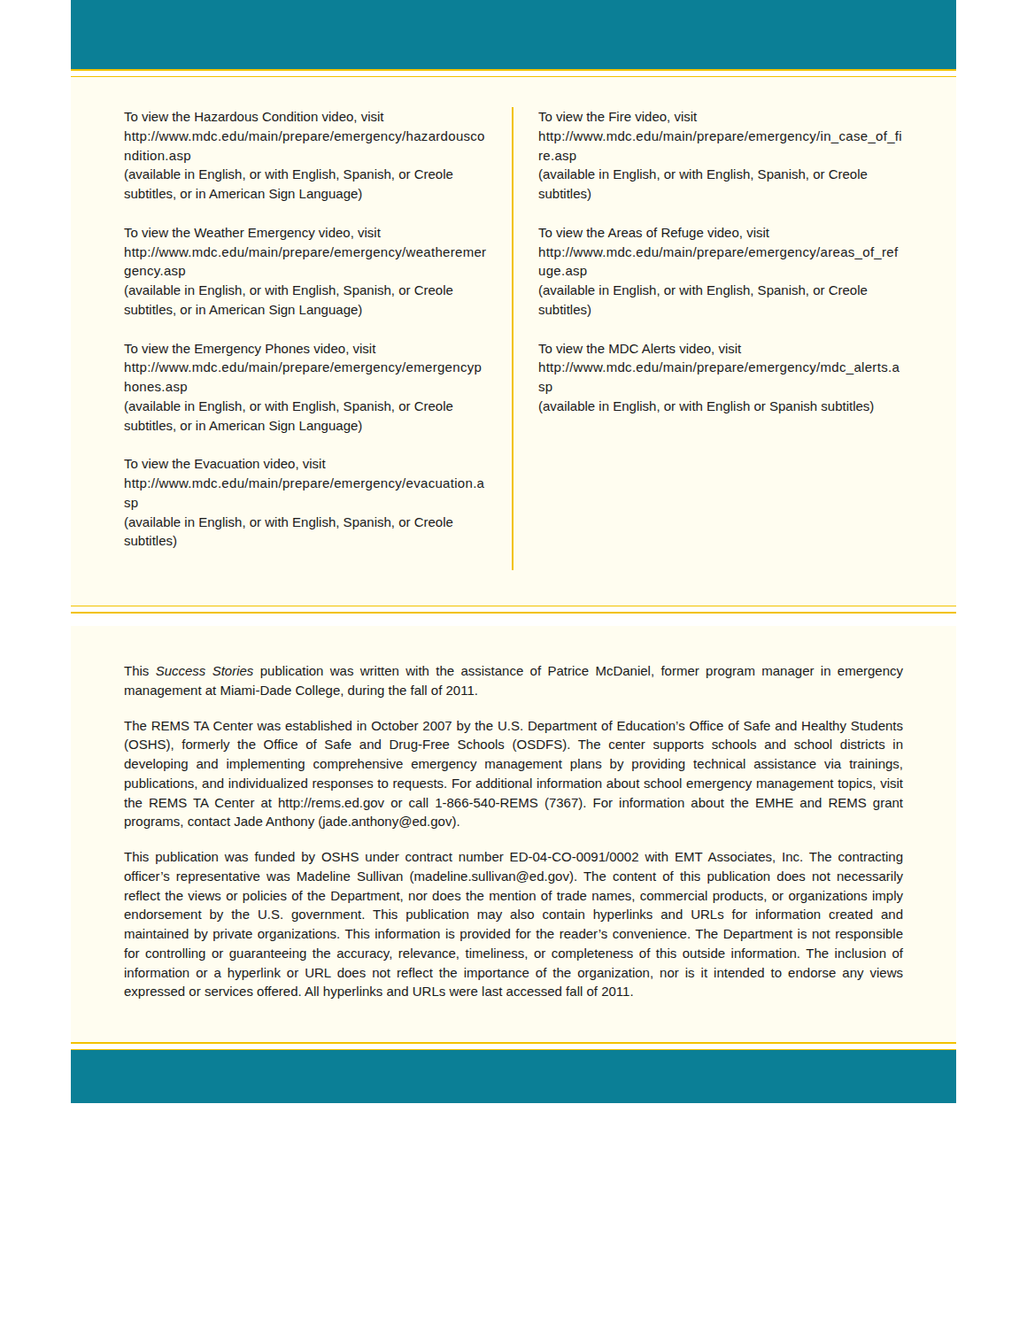To view the Hazardous Condition video, visit
http://www.mdc.edu/main/prepare/emergency/hazardouscondition.asp
(available in English, or with English, Spanish, or Creole subtitles, or in American Sign Language)
To view the Weather Emergency video, visit
http://www.mdc.edu/main/prepare/emergency/weatheremergency.asp
(available in English, or with English, Spanish, or Creole subtitles, or in American Sign Language)
To view the Emergency Phones video, visit
http://www.mdc.edu/main/prepare/emergency/emergencyphones.asp
(available in English, or with English, Spanish, or Creole subtitles, or in American Sign Language)
To view the Evacuation video, visit
http://www.mdc.edu/main/prepare/emergency/evacuation.asp
(available in English, or with English, Spanish, or Creole subtitles)
To view the Fire video, visit
http://www.mdc.edu/main/prepare/emergency/in_case_of_fire.asp
(available in English, or with English, Spanish, or Creole subtitles)
To view the Areas of Refuge video, visit
http://www.mdc.edu/main/prepare/emergency/areas_of_refuge.asp
(available in English, or with English, Spanish, or Creole subtitles)
To view the MDC Alerts video, visit
http://www.mdc.edu/main/prepare/emergency/mdc_alerts.asp
(available in English, or with English or Spanish subtitles)
This Success Stories publication was written with the assistance of Patrice McDaniel, former program manager in emergency management at Miami-Dade College, during the fall of 2011.
The REMS TA Center was established in October 2007 by the U.S. Department of Education’s Office of Safe and Healthy Students (OSHS), formerly the Office of Safe and Drug-Free Schools (OSDFS). The center supports schools and school districts in developing and implementing comprehensive emergency management plans by providing technical assistance via trainings, publications, and individualized responses to requests. For additional information about school emergency management topics, visit the REMS TA Center at http://rems.ed.gov or call 1-866-540-REMS (7367). For information about the EMHE and REMS grant programs, contact Jade Anthony (jade.anthony@ed.gov).
This publication was funded by OSHS under contract number ED-04-CO-0091/0002 with EMT Associates, Inc. The contracting officer’s representative was Madeline Sullivan (madeline.sullivan@ed.gov). The content of this publication does not necessarily reflect the views or policies of the Department, nor does the mention of trade names, commercial products, or organizations imply endorsement by the U.S. government. This publication may also contain hyperlinks and URLs for information created and maintained by private organizations. This information is provided for the reader’s convenience. The Department is not responsible for controlling or guaranteeing the accuracy, relevance, timeliness, or completeness of this outside information. The inclusion of information or a hyperlink or URL does not reflect the importance of the organization, nor is it intended to endorse any views expressed or services offered. All hyperlinks and URLs were last accessed fall of 2011.